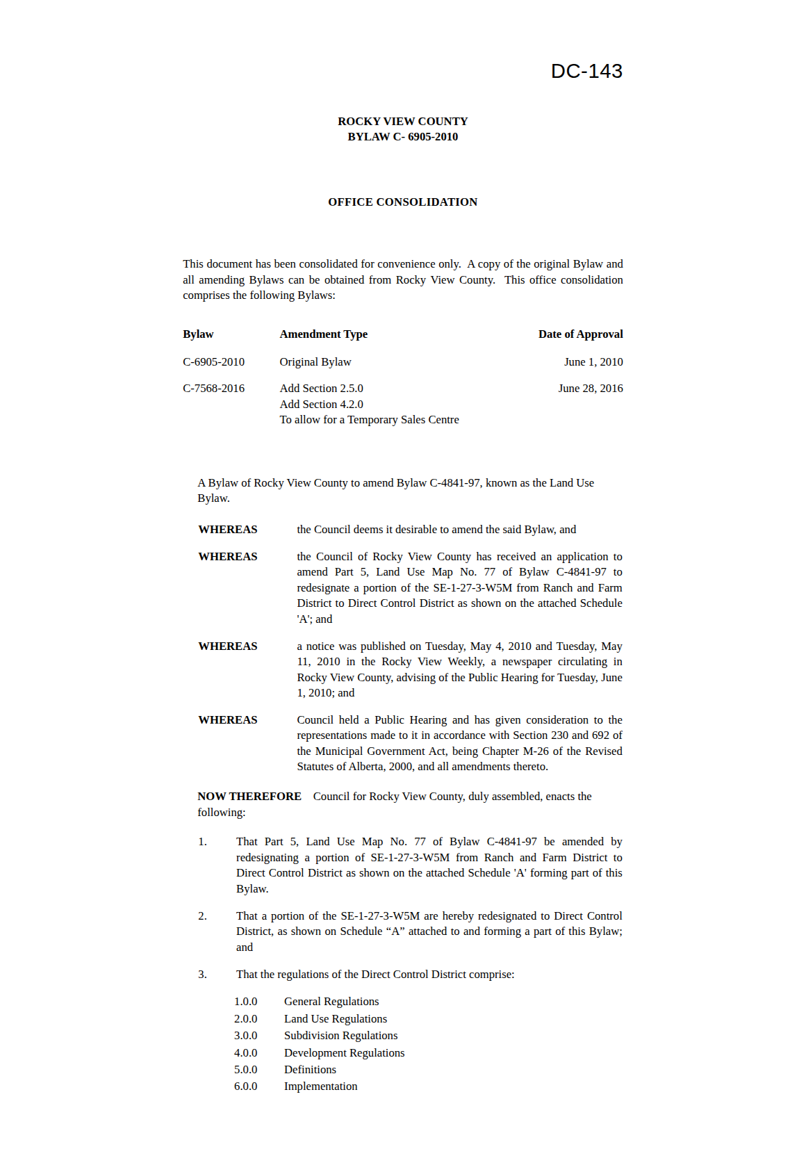DC-143
ROCKY VIEW COUNTY
BYLAW C- 6905-2010
OFFICE CONSOLIDATION
This document has been consolidated for convenience only. A copy of the original Bylaw and all amending Bylaws can be obtained from Rocky View County. This office consolidation comprises the following Bylaws:
| Bylaw | Amendment Type | Date of Approval |
| --- | --- | --- |
| C-6905-2010 | Original Bylaw | June 1, 2010 |
| C-7568-2016 | Add Section 2.5.0 Add Section 4.2.0 To allow for a Temporary Sales Centre | June 28, 2016 |
A Bylaw of Rocky View County to amend Bylaw C-4841-97, known as the Land Use Bylaw.
| WHEREAS | the Council deems it desirable to amend the said Bylaw, and |
| WHEREAS | the Council of Rocky View County has received an application to amend Part 5, Land Use Map No. 77 of Bylaw C-4841-97 to redesignate a portion of the SE-1-27-3-W5M from Ranch and Farm District to Direct Control District as shown on the attached Schedule 'A'; and |
| WHEREAS | a notice was published on Tuesday, May 4, 2010 and Tuesday, May 11, 2010 in the Rocky View Weekly, a newspaper circulating in Rocky View County, advising of the Public Hearing for Tuesday, June 1, 2010; and |
| WHEREAS | Council held a Public Hearing and has given consideration to the representations made to it in accordance with Section 230 and 692 of the Municipal Government Act, being Chapter M-26 of the Revised Statutes of Alberta, 2000, and all amendments thereto. |
NOW THEREFORE Council for Rocky View County, duly assembled, enacts the following:
| 1. | That Part 5, Land Use Map No. 77 of Bylaw C-4841-97 be amended by redesignating a portion of SE-1-27-3-W5M from Ranch and Farm District to Direct Control District as shown on the attached Schedule 'A' forming part of this Bylaw. |
| 2. | That a portion of the SE-1-27-3-W5M are hereby redesignated to Direct Control District, as shown on Schedule “A” attached to and forming a part of this Bylaw; and |
| 3. | That the regulations of the Direct Control District comprise: |
| 1.0.0 | General Regulations |
| 2.0.0 | Land Use Regulations |
| 3.0.0 | Subdivision Regulations |
| 4.0.0 | Development Regulations |
| 5.0.0 | Definitions |
| 6.0.0 | Implementation |